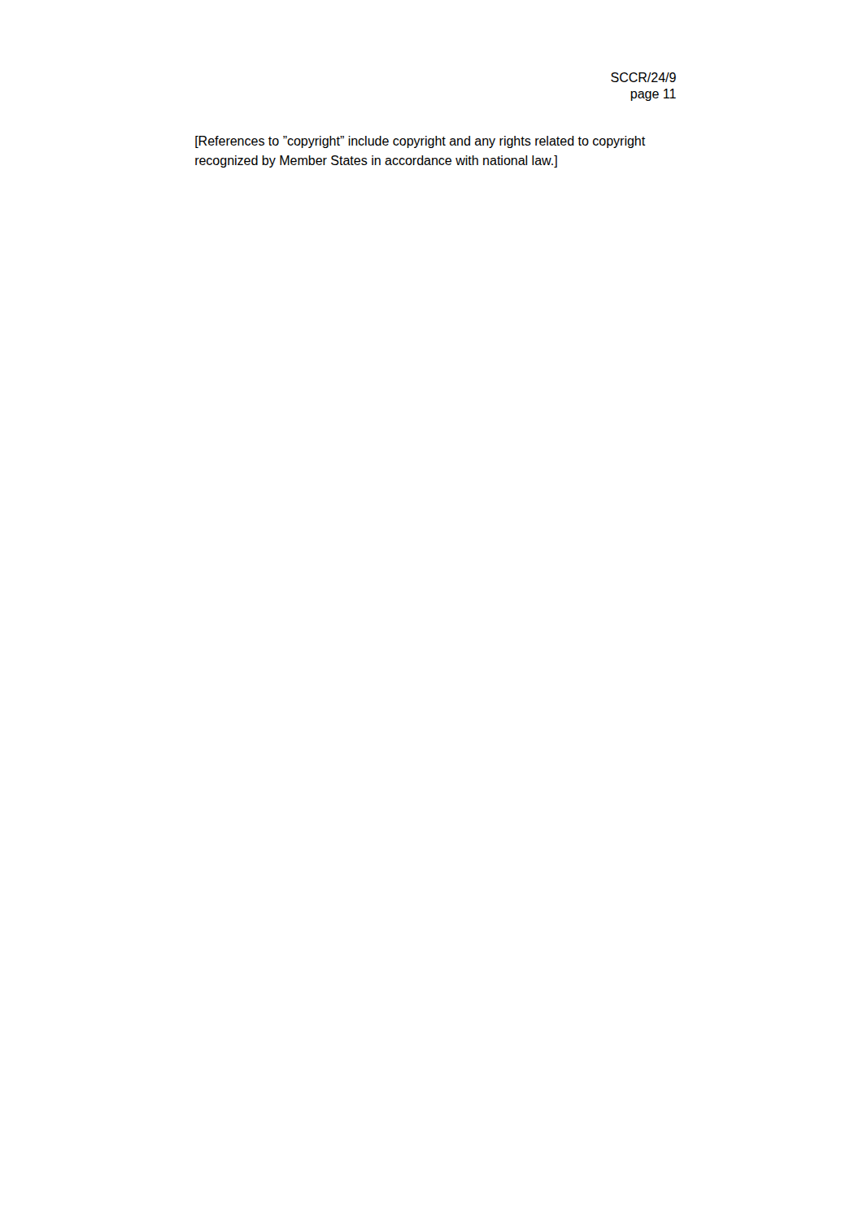SCCR/24/9 page 11
[References to ”copyright” include copyright and any rights related to copyright recognized by Member States in accordance with national law.]